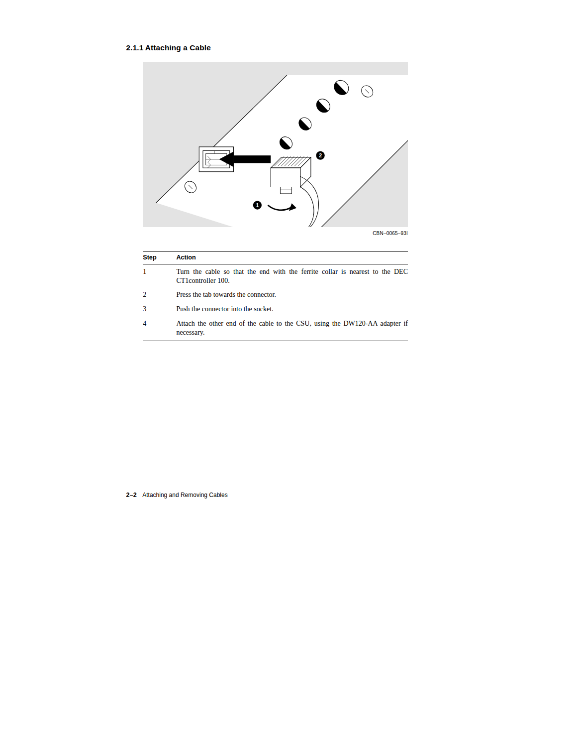2.1.1 Attaching a Cable
1 2
CBN–0065–93I
| Step | Action |
| --- | --- |
| 1 | Turn the cable so that the end with the ferrite collar is nearest to the DEC CT1controller 100. |
| 2 | Press the tab towards the connector. |
| 3 | Push the connector into the socket. |
| 4 | Attach the other end of the cable to the CSU, using the DW120-AA adapter if necessary. |
2–2 Attaching and Removing Cables